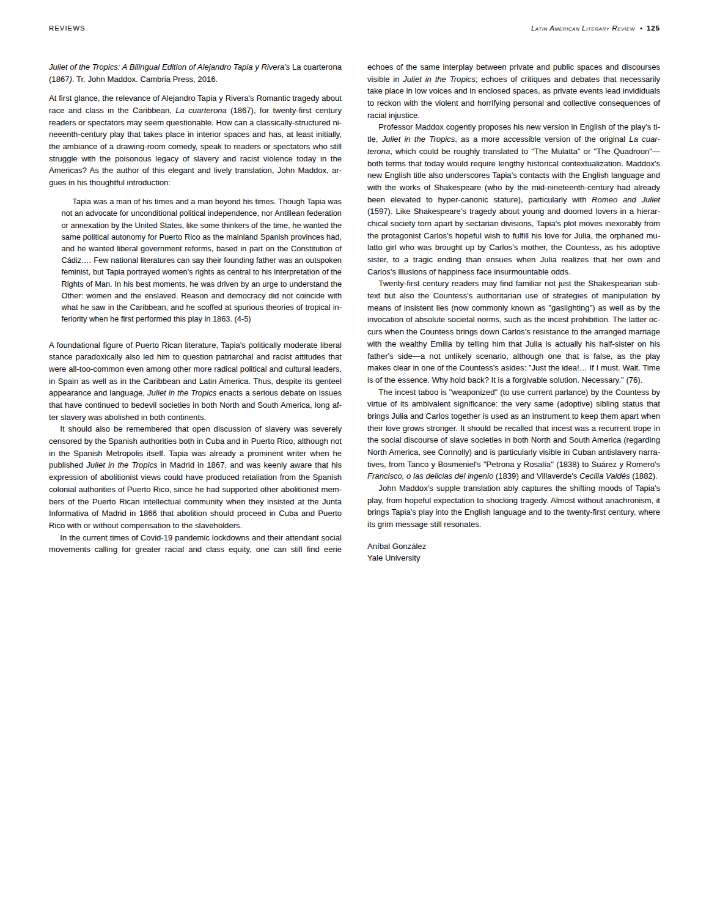Reviews
Latin American Literary Review •125
Juliet of the Tropics: A Bilingual Edition of Alejandro Tapia y Rivera's La cuarterona (1867). Tr. John Maddox. Cambria Press, 2016.
At first glance, the relevance of Alejandro Tapia y Rivera's Romantic tragedy about race and class in the Caribbean, La cuarterona (1867), for twenty-first century readers or spectators may seem questionable. How can a classically-structured nineeenth-century play that takes place in interior spaces and has, at least initially, the ambiance of a drawing-room comedy, speak to readers or spectators who still struggle with the poisonous legacy of slavery and racist violence today in the Americas? As the author of this elegant and lively translation, John Maddox, argues in his thoughtful introduction:
Tapia was a man of his times and a man beyond his times. Though Tapia was not an advocate for unconditional political independence, nor Antillean federation or annexation by the United States, like some thinkers of the time, he wanted the same political autonomy for Puerto Rico as the mainland Spanish provinces had, and he wanted liberal government reforms, based in part on the Constitution of Cádiz.… Few national literatures can say their founding father was an outspoken feminist, but Tapia portrayed women's rights as central to his interpretation of the Rights of Man. In his best moments, he was driven by an urge to understand the Other: women and the enslaved. Reason and democracy did not coincide with what he saw in the Caribbean, and he scoffed at spurious theories of tropical inferiority when he first performed this play in 1863. (4-5)
A foundational figure of Puerto Rican literature, Tapia's politically moderate liberal stance paradoxically also led him to question patriarchal and racist attitudes that were all-too-common even among other more radical political and cultural leaders, in Spain as well as in the Caribbean and Latin America. Thus, despite its genteel appearance and language, Juliet in the Tropics enacts a serious debate on issues that have continued to bedevil societies in both North and South America, long after slavery was abolished in both continents.
It should also be remembered that open discussion of slavery was severely censored by the Spanish authorities both in Cuba and in Puerto Rico, although not in the Spanish Metropolis itself. Tapia was already a prominent writer when he published Juliet in the Tropics in Madrid in 1867, and was keenly aware that his expression of abolitionist views could have produced retaliation from the Spanish colonial authorities of Puerto Rico, since he had supported other abolitionist members of the Puerto Rican intellectual community when they insisted at the Junta Informativa of Madrid in 1866 that abolition should proceed in Cuba and Puerto Rico with or without compensation to the slaveholders.
In the current times of Covid-19 pandemic lockdowns and their attendant social movements calling for greater racial and class equity, one can still find eerie echoes of the same interplay between private and public spaces and discourses visible in Juliet in the Tropics; echoes of critiques and debates that necessarily take place in low voices and in enclosed spaces, as private events lead invididuals to reckon with the violent and horrifying personal and collective consequences of racial injustice.
Professor Maddox cogently proposes his new version in English of the play's title, Juliet in the Tropics, as a more accessible version of the original La cuarterona, which could be roughly translated to "The Mulatta" or "The Quadroon"—both terms that today would require lengthy historical contextualization. Maddox's new English title also underscores Tapia's contacts with the English language and with the works of Shakespeare (who by the mid-nineteenth-century had already been elevated to hyper-canonic stature), particularly with Romeo and Juliet (1597). Like Shakespeare's tragedy about young and doomed lovers in a hierarchical society torn apart by sectarian divisions, Tapia's plot moves inexorably from the protagonist Carlos's hopeful wish to fulfill his love for Julia, the orphaned mulatto girl who was brought up by Carlos's mother, the Countess, as his adoptive sister, to a tragic ending than ensues when Julia realizes that her own and Carlos's illusions of happiness face insurmountable odds.
Twenty-first century readers may find familiar not just the Shakespearian subtext but also the Countess's authoritarian use of strategies of manipulation by means of insistent lies (now commonly known as "gaslighting") as well as by the invocation of absolute societal norms, such as the incest prohibition. The latter occurs when the Countess brings down Carlos's resistance to the arranged marriage with the wealthy Emilia by telling him that Julia is actually his half-sister on his father's side—a not unlikely scenario, although one that is false, as the play makes clear in one of the Countess's asides: "Just the idea!… If I must. Wait. Time is of the essence. Why hold back? It is a forgivable solution. Necessary." (76).
The incest taboo is "weaponized" (to use current parlance) by the Countess by virtue of its ambivalent significance: the very same (adoptive) sibling status that brings Julia and Carlos together is used as an instrument to keep them apart when their love grows stronger. It should be recalled that incest was a recurrent trope in the social discourse of slave societies in both North and South America (regarding North America, see Connolly) and is particularly visible in Cuban antislavery narratives, from Tanco y Bosmeniel's "Petrona y Rosalía" (1838) to Suárez y Romero's Francisco, o las delicias del ingenio (1839) and Villaverde's Cecilia Valdés (1882).
John Maddox's supple translation ably captures the shifting moods of Tapia's play, from hopeful expectation to shocking tragedy. Almost without anachronism, it brings Tapia's play into the English language and to the twenty-first century, where its grim message still resonates.
Aníbal González
Yale University